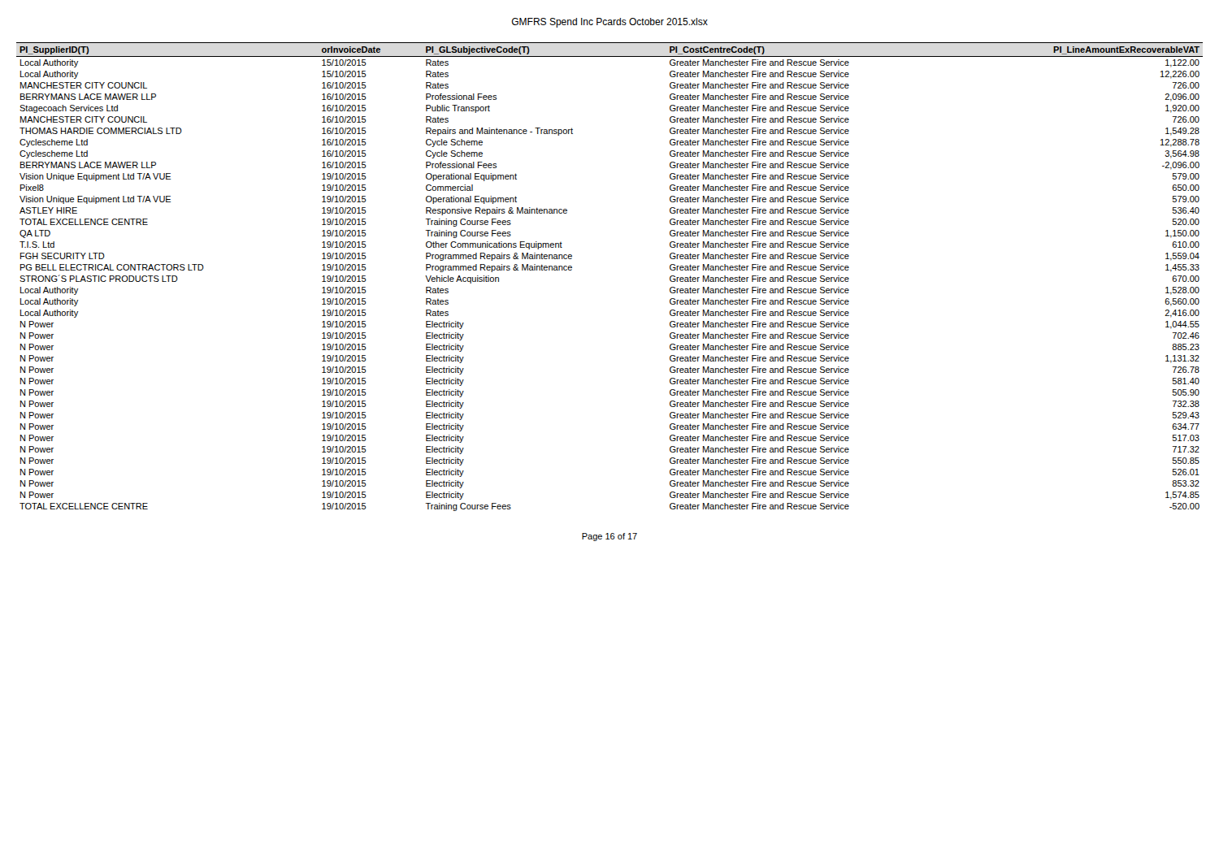GMFRS Spend Inc Pcards October 2015.xlsx
| PI_SupplierID(T) | orInvoiceDate | PI_GLSubjectiveCode(T) | PI_CostCentreCode(T) | PI_LineAmountExRecoverableVAT |
| --- | --- | --- | --- | --- |
| Local Authority | 15/10/2015 | Rates | Greater Manchester Fire and Rescue Service | 1,122.00 |
| Local Authority | 15/10/2015 | Rates | Greater Manchester Fire and Rescue Service | 12,226.00 |
| MANCHESTER CITY COUNCIL | 16/10/2015 | Rates | Greater Manchester Fire and Rescue Service | 726.00 |
| BERRYMANS LACE MAWER LLP | 16/10/2015 | Professional Fees | Greater Manchester Fire and Rescue Service | 2,096.00 |
| Stagecoach Services Ltd | 16/10/2015 | Public Transport | Greater Manchester Fire and Rescue Service | 1,920.00 |
| MANCHESTER CITY COUNCIL | 16/10/2015 | Rates | Greater Manchester Fire and Rescue Service | 726.00 |
| THOMAS HARDIE COMMERCIALS LTD | 16/10/2015 | Repairs and Maintenance - Transport | Greater Manchester Fire and Rescue Service | 1,549.28 |
| Cyclescheme Ltd | 16/10/2015 | Cycle Scheme | Greater Manchester Fire and Rescue Service | 12,288.78 |
| Cyclescheme Ltd | 16/10/2015 | Cycle Scheme | Greater Manchester Fire and Rescue Service | 3,564.98 |
| BERRYMANS LACE MAWER LLP | 16/10/2015 | Professional Fees | Greater Manchester Fire and Rescue Service | -2,096.00 |
| Vision Unique Equipment Ltd T/A VUE | 19/10/2015 | Operational Equipment | Greater Manchester Fire and Rescue Service | 579.00 |
| Pixel8 | 19/10/2015 | Commercial | Greater Manchester Fire and Rescue Service | 650.00 |
| Vision Unique Equipment Ltd T/A VUE | 19/10/2015 | Operational Equipment | Greater Manchester Fire and Rescue Service | 579.00 |
| ASTLEY HIRE | 19/10/2015 | Responsive Repairs & Maintenance | Greater Manchester Fire and Rescue Service | 536.40 |
| TOTAL EXCELLENCE CENTRE | 19/10/2015 | Training Course Fees | Greater Manchester Fire and Rescue Service | 520.00 |
| QA LTD | 19/10/2015 | Training Course Fees | Greater Manchester Fire and Rescue Service | 1,150.00 |
| T.I.S. Ltd | 19/10/2015 | Other Communications Equipment | Greater Manchester Fire and Rescue Service | 610.00 |
| FGH SECURITY LTD | 19/10/2015 | Programmed Repairs & Maintenance | Greater Manchester Fire and Rescue Service | 1,559.04 |
| PG BELL ELECTRICAL CONTRACTORS LTD | 19/10/2015 | Programmed Repairs & Maintenance | Greater Manchester Fire and Rescue Service | 1,455.33 |
| STRONG´S PLASTIC PRODUCTS LTD | 19/10/2015 | Vehicle Acquisition | Greater Manchester Fire and Rescue Service | 670.00 |
| Local Authority | 19/10/2015 | Rates | Greater Manchester Fire and Rescue Service | 1,528.00 |
| Local Authority | 19/10/2015 | Rates | Greater Manchester Fire and Rescue Service | 6,560.00 |
| Local Authority | 19/10/2015 | Rates | Greater Manchester Fire and Rescue Service | 2,416.00 |
| N Power | 19/10/2015 | Electricity | Greater Manchester Fire and Rescue Service | 1,044.55 |
| N Power | 19/10/2015 | Electricity | Greater Manchester Fire and Rescue Service | 702.46 |
| N Power | 19/10/2015 | Electricity | Greater Manchester Fire and Rescue Service | 885.23 |
| N Power | 19/10/2015 | Electricity | Greater Manchester Fire and Rescue Service | 1,131.32 |
| N Power | 19/10/2015 | Electricity | Greater Manchester Fire and Rescue Service | 726.78 |
| N Power | 19/10/2015 | Electricity | Greater Manchester Fire and Rescue Service | 581.40 |
| N Power | 19/10/2015 | Electricity | Greater Manchester Fire and Rescue Service | 505.90 |
| N Power | 19/10/2015 | Electricity | Greater Manchester Fire and Rescue Service | 732.38 |
| N Power | 19/10/2015 | Electricity | Greater Manchester Fire and Rescue Service | 529.43 |
| N Power | 19/10/2015 | Electricity | Greater Manchester Fire and Rescue Service | 634.77 |
| N Power | 19/10/2015 | Electricity | Greater Manchester Fire and Rescue Service | 517.03 |
| N Power | 19/10/2015 | Electricity | Greater Manchester Fire and Rescue Service | 717.32 |
| N Power | 19/10/2015 | Electricity | Greater Manchester Fire and Rescue Service | 550.85 |
| N Power | 19/10/2015 | Electricity | Greater Manchester Fire and Rescue Service | 526.01 |
| N Power | 19/10/2015 | Electricity | Greater Manchester Fire and Rescue Service | 853.32 |
| N Power | 19/10/2015 | Electricity | Greater Manchester Fire and Rescue Service | 1,574.85 |
| TOTAL EXCELLENCE CENTRE | 19/10/2015 | Training Course Fees | Greater Manchester Fire and Rescue Service | -520.00 |
Page 16 of 17